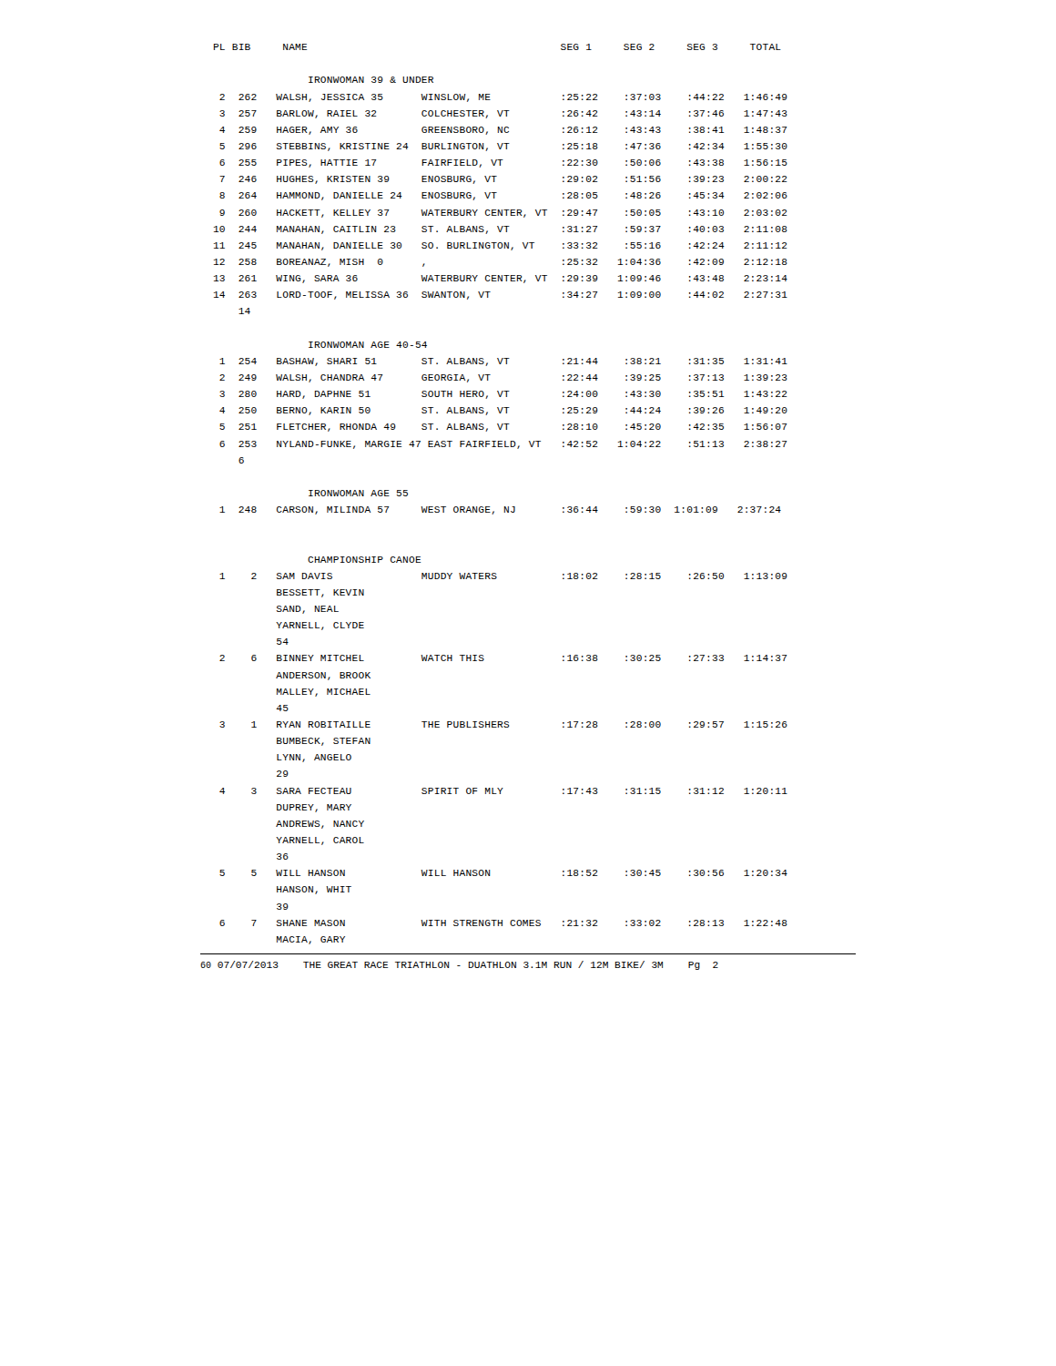PL BIB     NAME                                        SEG 1     SEG 2     SEG 3     TOTAL

                 IRONWOMAN 39 & UNDER
   2  262   WALSH, JESSICA 35      WINSLOW, ME           :25:22    :37:03    :44:22   1:46:49
   3  257   BARLOW, RAIEL 32       COLCHESTER, VT        :26:42    :43:14    :37:46   1:47:43
   4  259   HAGER, AMY 36          GREENSBORO, NC        :26:12    :43:43    :38:41   1:48:37
   5  296   STEBBINS, KRISTINE 24  BURLINGTON, VT        :25:18    :47:36    :42:34   1:55:30
   6  255   PIPES, HATTIE 17       FAIRFIELD, VT         :22:30    :50:06    :43:38   1:56:15
   7  246   HUGHES, KRISTEN 39     ENOSBURG, VT          :29:02    :51:56    :39:23   2:00:22
   8  264   HAMMOND, DANIELLE 24   ENOSBURG, VT          :28:05    :48:26    :45:34   2:02:06
   9  260   HACKETT, KELLEY 37     WATERBURY CENTER, VT  :29:47    :50:05    :43:10   2:03:02
  10  244   MANAHAN, CAITLIN 23    ST. ALBANS, VT        :31:27    :59:37    :40:03   2:11:08
  11  245   MANAHAN, DANIELLE 30   SO. BURLINGTON, VT    :33:32    :55:16    :42:24   2:11:12
  12  258   BOREANAZ, MISH  0      ,                     :25:32   1:04:36    :42:09   2:12:18
  13  261   WING, SARA 36          WATERBURY CENTER, VT  :29:39   1:09:46    :43:48   2:23:14
  14  263   LORD-TOOF, MELISSA 36  SWANTON, VT           :34:27   1:09:00    :44:02   2:27:31
      14

                 IRONWOMAN AGE 40-54
   1  254   BASHAW, SHARI 51       ST. ALBANS, VT        :21:44    :38:21    :31:35   1:31:41
   2  249   WALSH, CHANDRA 47      GEORGIA, VT           :22:44    :39:25    :37:13   1:39:23
   3  280   HARD, DAPHNE 51        SOUTH HERO, VT        :24:00    :43:30    :35:51   1:43:22
   4  250   BERNO, KARIN 50        ST. ALBANS, VT        :25:29    :44:24    :39:26   1:49:20
   5  251   FLETCHER, RHONDA 49    ST. ALBANS, VT        :28:10    :45:20    :42:35   1:56:07
   6  253   NYLAND-FUNKE, MARGIE 47 EAST FAIRFIELD, VT   :42:52   1:04:22    :51:13   2:38:27
      6

                 IRONWOMAN AGE 55
   1  248   CARSON, MILINDA 57     WEST ORANGE, NJ       :36:44    :59:30  1:01:09   2:37:24


                 CHAMPIONSHIP CANOE
   1    2   SAM DAVIS              MUDDY WATERS          :18:02    :28:15    :26:50   1:13:09
            BESSETT, KEVIN
            SAND, NEAL
            YARNELL, CLYDE
            54
   2    6   BINNEY MITCHEL         WATCH THIS            :16:38    :30:25    :27:33   1:14:37
            ANDERSON, BROOK
            MALLEY, MICHAEL
            45
   3    1   RYAN ROBITAILLE        THE PUBLISHERS        :17:28    :28:00    :29:57   1:15:26
            BUMBECK, STEFAN
            LYNN, ANGELO
            29
   4    3   SARA FECTEAU           SPIRIT OF MLY         :17:43    :31:15    :31:12   1:20:11
            DUPREY, MARY
            ANDREWS, NANCY
            YARNELL, CAROL
            36
   5    5   WILL HANSON            WILL HANSON           :18:52    :30:45    :30:56   1:20:34
            HANSON, WHIT
            39
   6    7   SHANE MASON            WITH STRENGTH COMES   :21:32    :33:02    :28:13   1:22:48
            MACIA, GARY
60 07/07/2013 THE GREAT RACE TRIATHLON - DUATHLON 3.1M RUN / 12M BIKE/ 3M Pg 2